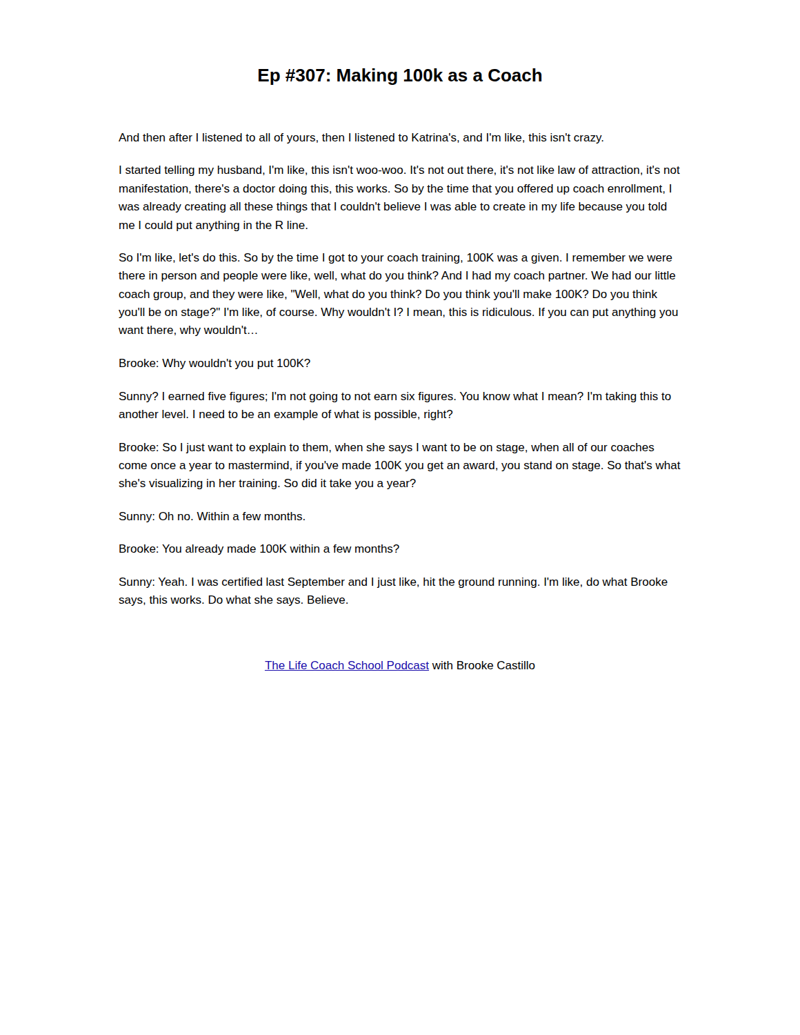Ep #307: Making 100k as a Coach
And then after I listened to all of yours, then I listened to Katrina's, and I'm like, this isn't crazy.
I started telling my husband, I'm like, this isn't woo-woo. It's not out there, it's not like law of attraction, it's not manifestation, there's a doctor doing this, this works. So by the time that you offered up coach enrollment, I was already creating all these things that I couldn't believe I was able to create in my life because you told me I could put anything in the R line.
So I'm like, let's do this. So by the time I got to your coach training, 100K was a given. I remember we were there in person and people were like, well, what do you think? And I had my coach partner. We had our little coach group, and they were like, "Well, what do you think? Do you think you'll make 100K? Do you think you'll be on stage?" I'm like, of course. Why wouldn't I? I mean, this is ridiculous. If you can put anything you want there, why wouldn't…
Brooke: Why wouldn't you put 100K?
Sunny? I earned five figures; I'm not going to not earn six figures. You know what I mean? I'm taking this to another level. I need to be an example of what is possible, right?
Brooke: So I just want to explain to them, when she says I want to be on stage, when all of our coaches come once a year to mastermind, if you've made 100K you get an award, you stand on stage. So that's what she's visualizing in her training. So did it take you a year?
Sunny: Oh no. Within a few months.
Brooke: You already made 100K within a few months?
Sunny: Yeah. I was certified last September and I just like, hit the ground running. I'm like, do what Brooke says, this works. Do what she says. Believe.
The Life Coach School Podcast with Brooke Castillo